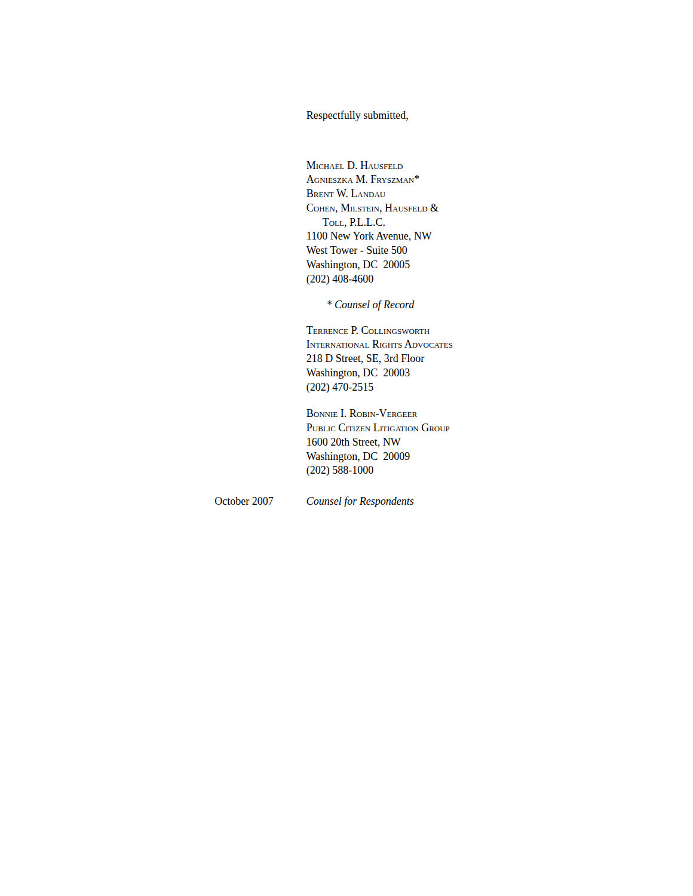Respectfully submitted,
Michael D. Hausfeld Agnieszka M. Fryszman* Brent W. Landau Cohen, Milstein, Hausfeld & Toll, P.L.L.C. 1100 New York Avenue, NW West Tower - Suite 500 Washington, DC 20005 (202) 408-4600
* Counsel of Record
Terrence P. Collingsworth International Rights Advocates 218 D Street, SE, 3rd Floor Washington, DC 20003 (202) 470-2515
Bonnie I. Robin-Vergeer Public Citizen Litigation Group 1600 20th Street, NW Washington, DC 20009 (202) 588-1000
October 2007 Counsel for Respondents